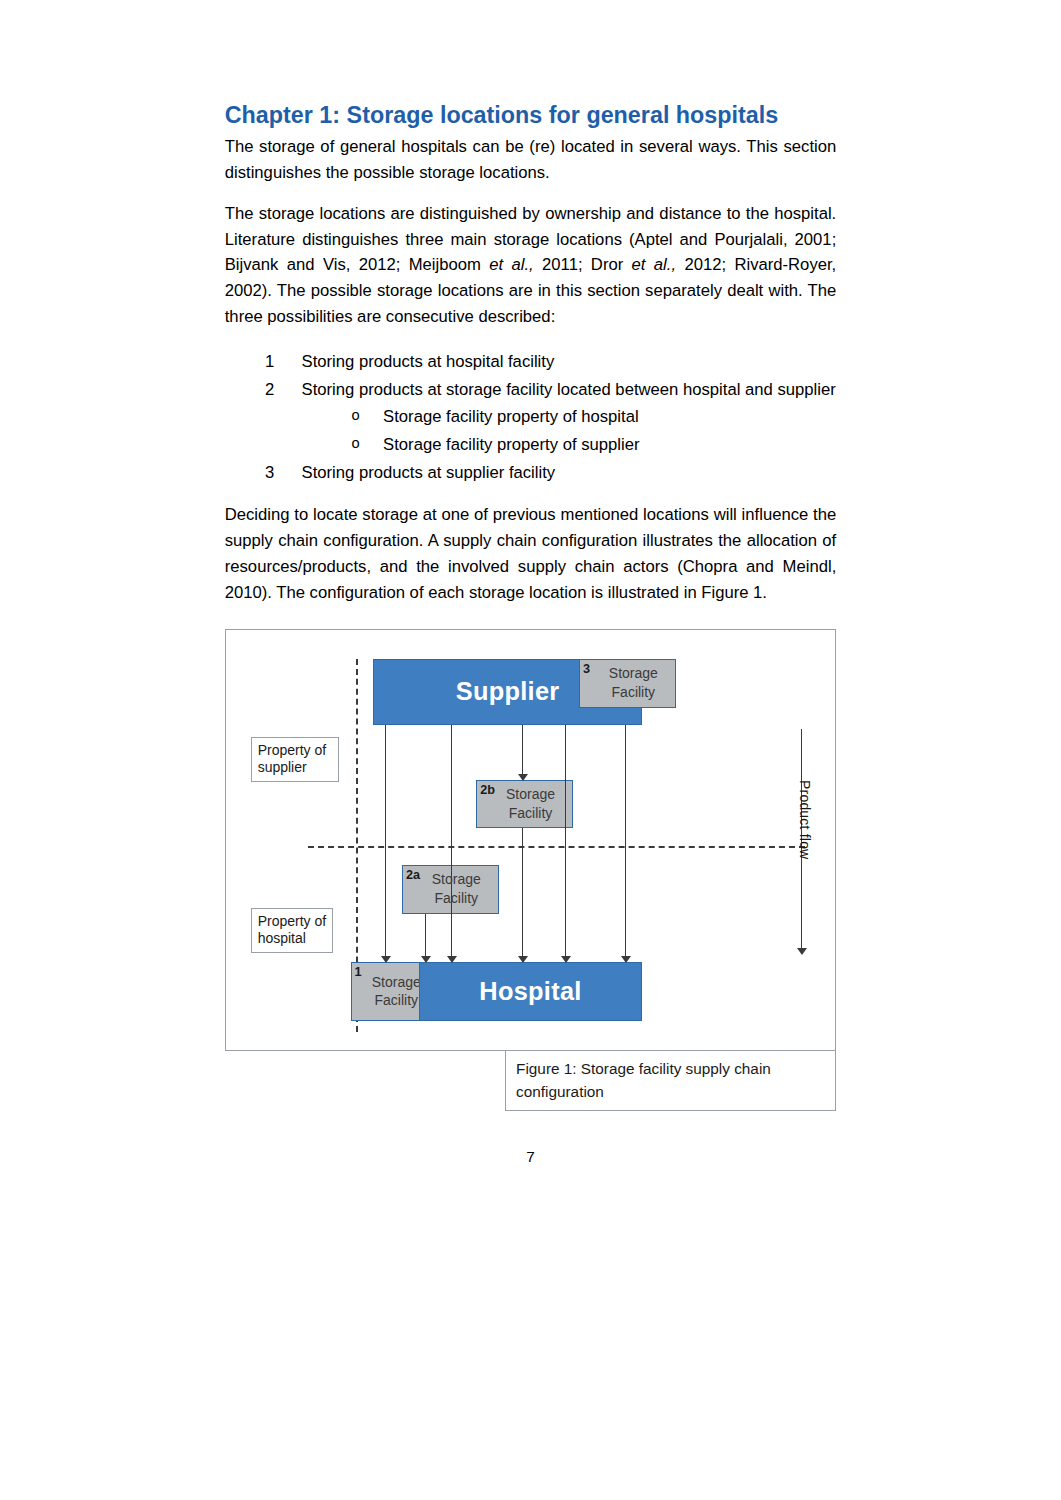Chapter 1: Storage locations for general hospitals
The storage of general hospitals can be (re) located in several ways. This section distinguishes the possible storage locations.
The storage locations are distinguished by ownership and distance to the hospital. Literature distinguishes three main storage locations (Aptel and Pourjalali, 2001; Bijvank and Vis, 2012; Meijboom et al., 2011; Dror et al., 2012; Rivard-Royer, 2002). The possible storage locations are in this section separately dealt with. The three possibilities are consecutive described:
1 Storing products at hospital facility
2 Storing products at storage facility located between hospital and supplier
Storage facility property of hospital
Storage facility property of supplier
3 Storing products at supplier facility
Deciding to locate storage at one of previous mentioned locations will influence the supply chain configuration. A supply chain configuration illustrates the allocation of resources/products, and the involved supply chain actors (Chopra and Meindl, 2010). The configuration of each storage location is illustrated in Figure 1.
Supplier
3 Storage
Facility
2b Storage
Facility
2a Storage
Facility
1 Storage
Facility
Hospital
Property of
supplier
Property of
hospital
Product flow
Figure 1: Storage facility supply chain configuration
7